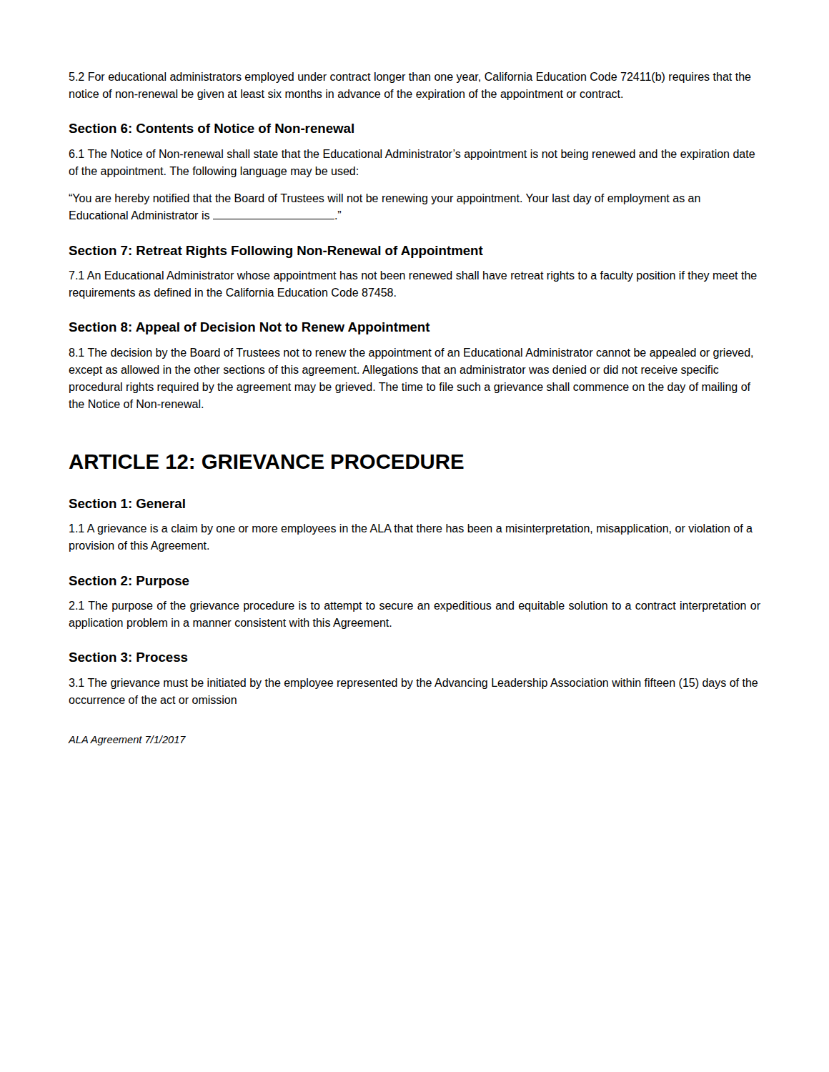5.2 For educational administrators employed under contract longer than one year, California Education Code 72411(b) requires that the notice of non-renewal be given at least six months in advance of the expiration of the appointment or contract.
Section 6: Contents of Notice of Non-renewal
6.1 The Notice of Non-renewal shall state that the Educational Administrator’s appointment is not being renewed and the expiration date of the appointment. The following language may be used:
“You are hereby notified that the Board of Trustees will not be renewing your appointment. Your last day of employment as an Educational Administrator is .”
Section 7: Retreat Rights Following Non-Renewal of Appointment
7.1 An Educational Administrator whose appointment has not been renewed shall have retreat rights to a faculty position if they meet the requirements as defined in the California Education Code 87458.
Section 8: Appeal of Decision Not to Renew Appointment
8.1 The decision by the Board of Trustees not to renew the appointment of an Educational Administrator cannot be appealed or grieved, except as allowed in the other sections of this agreement. Allegations that an administrator was denied or did not receive specific procedural rights required by the agreement may be grieved. The time to file such a grievance shall commence on the day of mailing of the Notice of Non-renewal.
ARTICLE 12: GRIEVANCE PROCEDURE
Section 1: General
1.1 A grievance is a claim by one or more employees in the ALA that there has been a misinterpretation, misapplication, or violation of a provision of this Agreement.
Section 2: Purpose
2.1 The purpose of the grievance procedure is to attempt to secure an expeditious and equitable solution to a contract interpretation or application problem in a manner consistent with this Agreement.
Section 3: Process
3.1 The grievance must be initiated by the employee represented by the Advancing Leadership Association within fifteen (15) days of the occurrence of the act or omission
ALA Agreement 7/1/2017